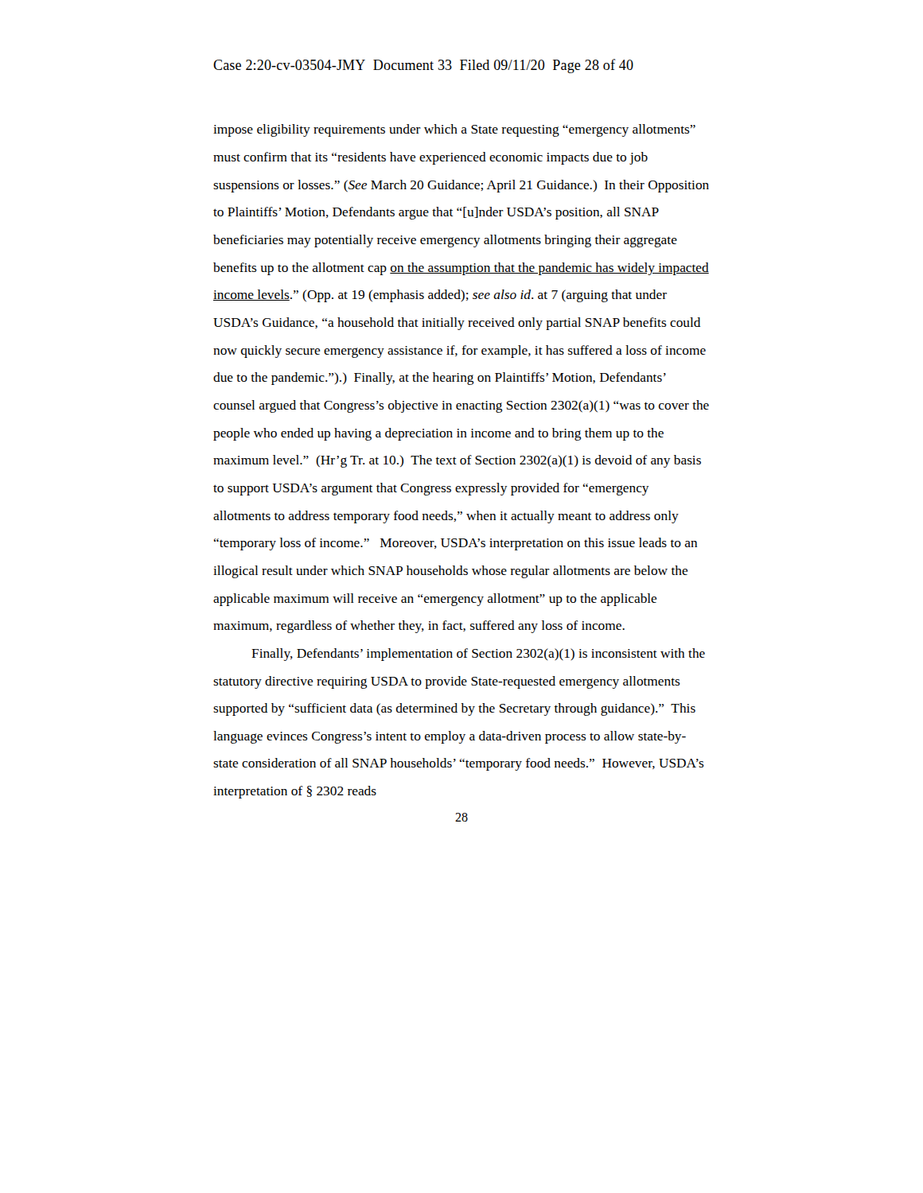Case 2:20-cv-03504-JMY Document 33 Filed 09/11/20 Page 28 of 40
impose eligibility requirements under which a State requesting “emergency allotments” must confirm that its “residents have experienced economic impacts due to job suspensions or losses.” (See March 20 Guidance; April 21 Guidance.) In their Opposition to Plaintiffs’ Motion, Defendants argue that “[u]nder USDA’s position, all SNAP beneficiaries may potentially receive emergency allotments bringing their aggregate benefits up to the allotment cap on the assumption that the pandemic has widely impacted income levels.” (Opp. at 19 (emphasis added); see also id. at 7 (arguing that under USDA’s Guidance, “a household that initially received only partial SNAP benefits could now quickly secure emergency assistance if, for example, it has suffered a loss of income due to the pandemic.”).) Finally, at the hearing on Plaintiffs’ Motion, Defendants’ counsel argued that Congress’s objective in enacting Section 2302(a)(1) “was to cover the people who ended up having a depreciation in income and to bring them up to the maximum level.” (Hr’g Tr. at 10.) The text of Section 2302(a)(1) is devoid of any basis to support USDA’s argument that Congress expressly provided for “emergency allotments to address temporary food needs,” when it actually meant to address only “temporary loss of income.” Moreover, USDA’s interpretation on this issue leads to an illogical result under which SNAP households whose regular allotments are below the applicable maximum will receive an “emergency allotment” up to the applicable maximum, regardless of whether they, in fact, suffered any loss of income.
Finally, Defendants’ implementation of Section 2302(a)(1) is inconsistent with the statutory directive requiring USDA to provide State-requested emergency allotments supported by “sufficient data (as determined by the Secretary through guidance).” This language evinces Congress’s intent to employ a data-driven process to allow state-by-state consideration of all SNAP households’ “temporary food needs.” However, USDA’s interpretation of § 2302 reads
28